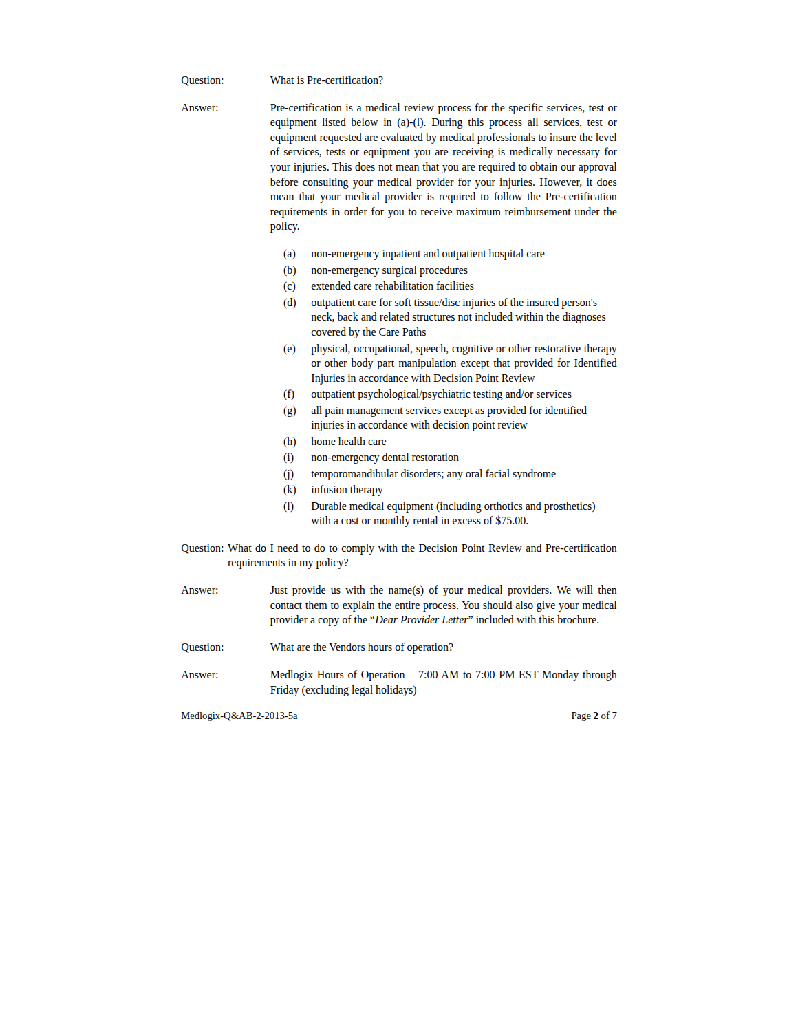Question:
What is Pre-certification?
Answer:
Pre-certification is a medical review process for the specific services, test or equipment listed below in (a)-(l). During this process all services, test or equipment requested are evaluated by medical professionals to insure the level of services, tests or equipment you are receiving is medically necessary for your injuries. This does not mean that you are required to obtain our approval before consulting your medical provider for your injuries. However, it does mean that your medical provider is required to follow the Pre-certification requirements in order for you to receive maximum reimbursement under the policy.
non-emergency inpatient and outpatient hospital care
non-emergency surgical procedures
extended care rehabilitation facilities
outpatient care for soft tissue/disc injuries of the insured person's neck, back and related structures not included within the diagnoses covered by the Care Paths
physical, occupational, speech, cognitive or other restorative therapy or other body part manipulation except that provided for Identified Injuries in accordance with Decision Point Review
outpatient psychological/psychiatric testing and/or services
all pain management services except as provided for identified injuries in accordance with decision point review
home health care
non-emergency dental restoration
temporomandibular disorders; any oral facial syndrome
infusion therapy
Durable medical equipment (including orthotics and prosthetics) with a cost or monthly rental in excess of $75.00.
Question:
What do I need to do to comply with the Decision Point Review and Pre-certification requirements in my policy?
Answer:
Just provide us with the name(s) of your medical providers. We will then contact them to explain the entire process. You should also give your medical provider a copy of the “Dear Provider Letter” included with this brochure.
Question:
What are the Vendors hours of operation?
Answer:
Medlogix Hours of Operation – 7:00 AM to 7:00 PM EST Monday through Friday (excluding legal holidays)
Medlogix-Q&AB-2-2013-5a Page 2 of 7